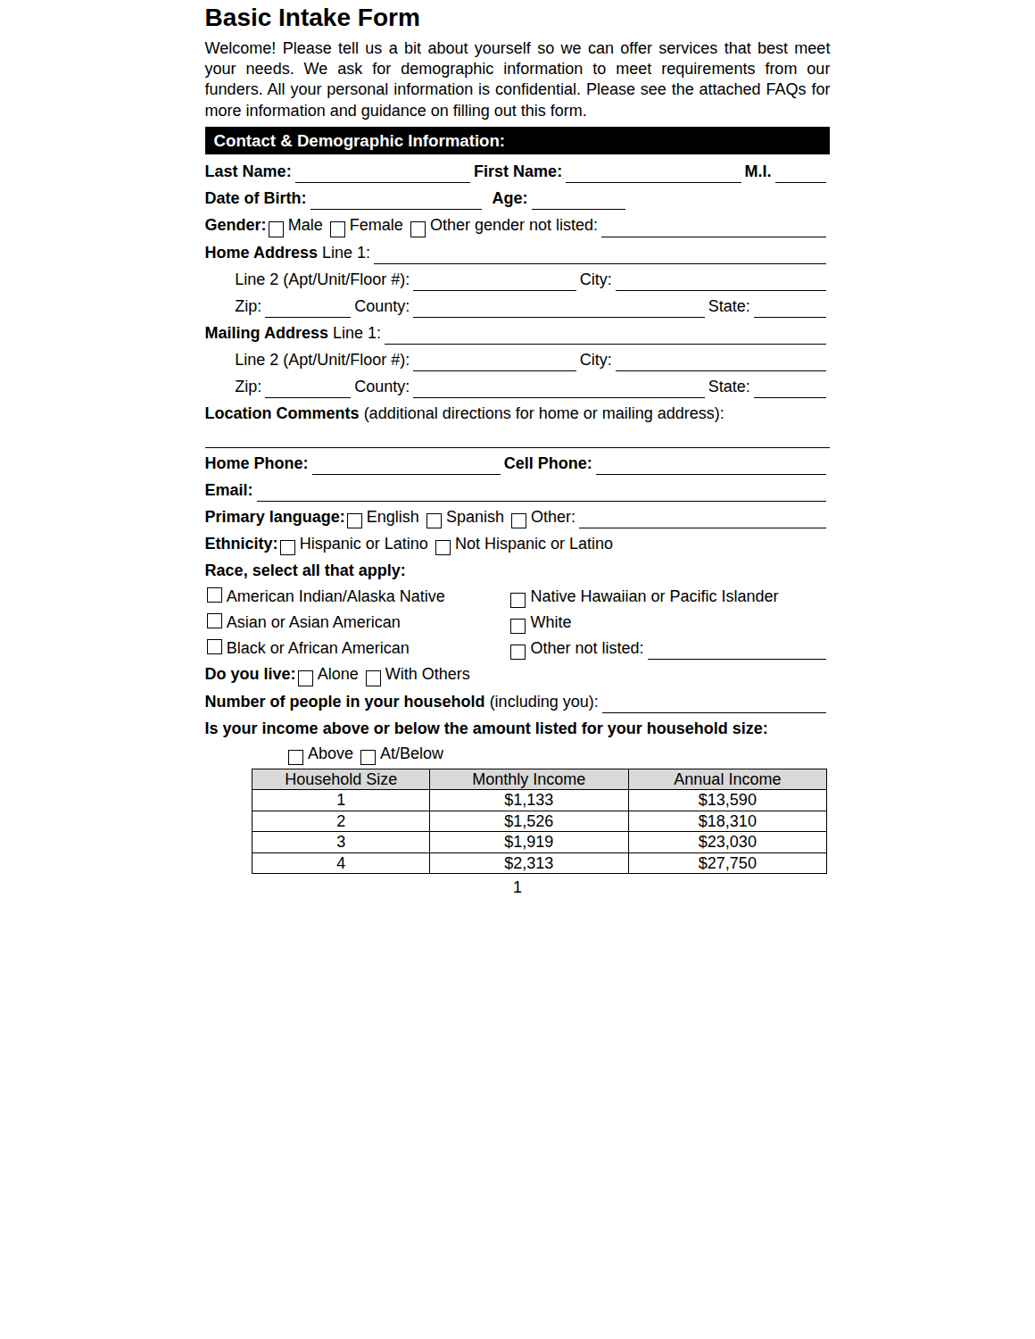Basic Intake Form
Welcome! Please tell us a bit about yourself so we can offer services that best meet your needs. We ask for demographic information to meet requirements from our funders. All your personal information is confidential. Please see the attached FAQs for more information and guidance on filling out this form.
Contact & Demographic Information:
Last Name: First Name: M.I.
Date of Birth: Age:
Gender: Male Female Other gender not listed:
Home Address Line 1:
Line 2 (Apt/Unit/Floor #): City:
Zip: County: State:
Mailing Address Line 1:
Line 2 (Apt/Unit/Floor #): City:
Zip: County: State:
Location Comments (additional directions for home or mailing address):
Home Phone: Cell Phone:
Email:
Primary language: English Spanish Other:
Ethnicity: Hispanic or Latino Not Hispanic or Latino
Race, select all that apply:
American Indian/Alaska Native Native Hawaiian or Pacific Islander
Asian or Asian American White
Black or African American Other not listed:
Do you live: Alone With Others
Number of people in your household (including you):
Is your income above or below the amount listed for your household size:
Above At/Below
| Household Size | Monthly Income | Annual Income |
| --- | --- | --- |
| 1 | $1,133 | $13,590 |
| 2 | $1,526 | $18,310 |
| 3 | $1,919 | $23,030 |
| 4 | $2,313 | $27,750 |
1